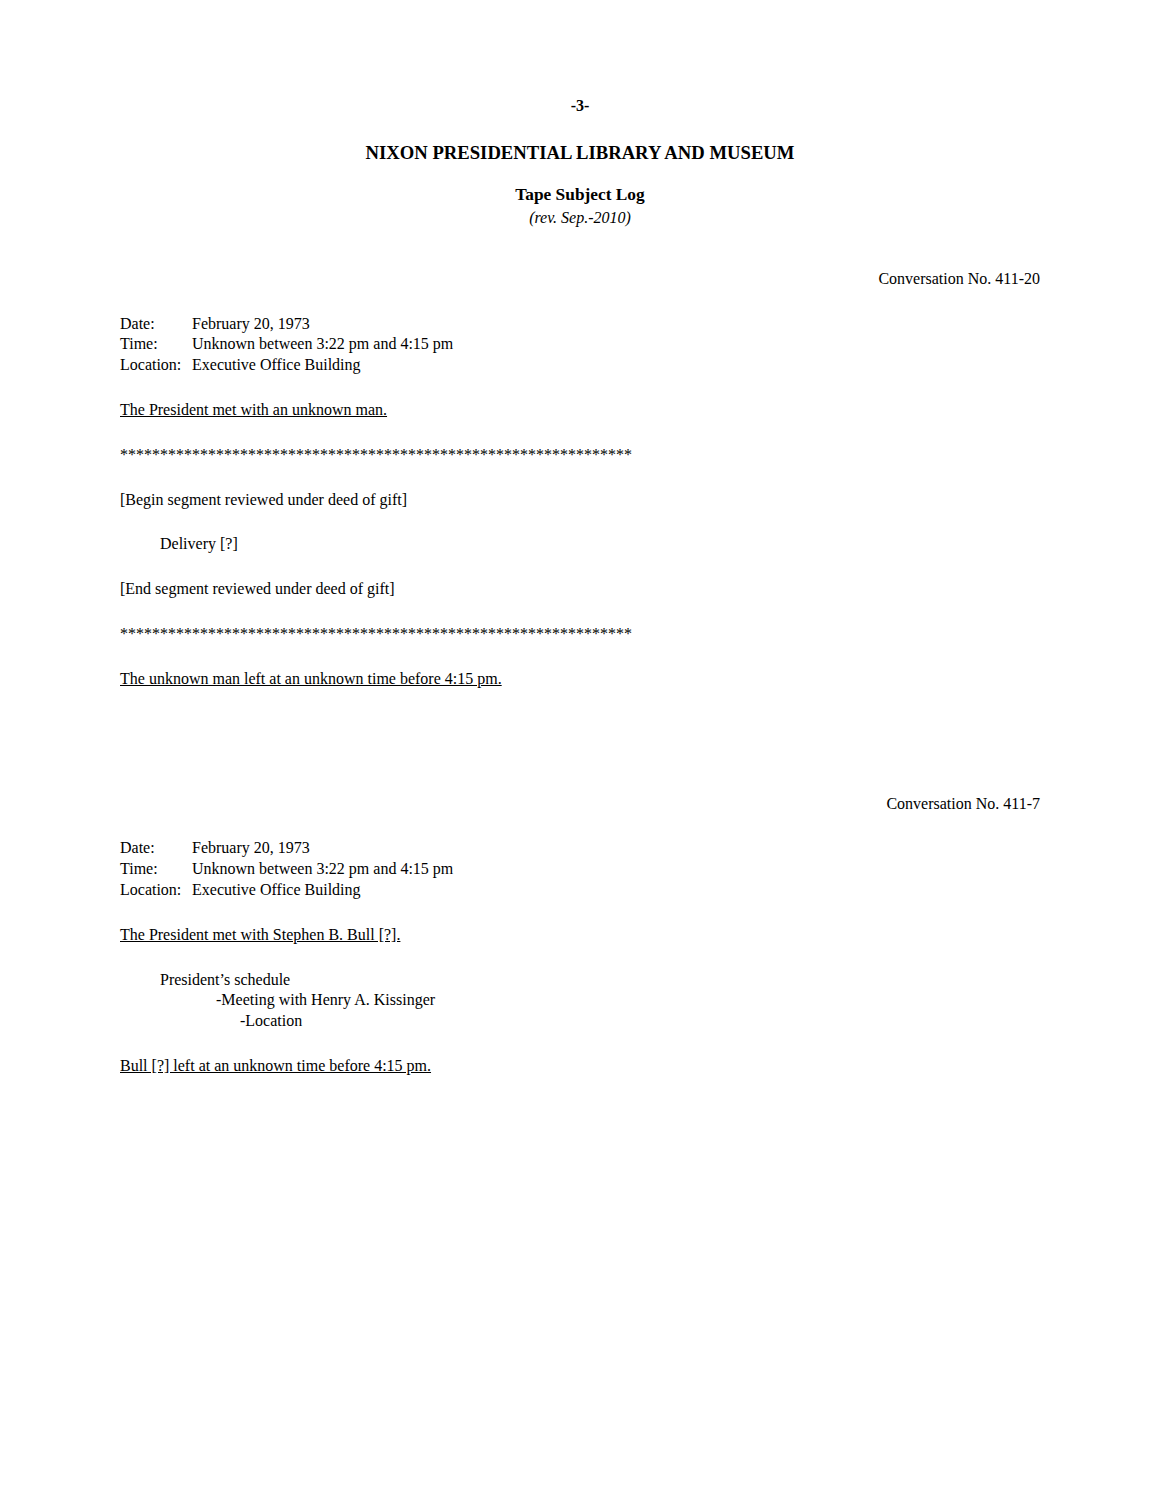-3-
NIXON PRESIDENTIAL LIBRARY AND MUSEUM
Tape Subject Log
(rev. Sep.-2010)
Conversation No. 411-20
Date: February 20, 1973
Time: Unknown between 3:22 pm and 4:15 pm
Location: Executive Office Building
The President met with an unknown man.
****************************************************************
[Begin segment reviewed under deed of gift]
Delivery [?]
[End segment reviewed under deed of gift]
****************************************************************
The unknown man left at an unknown time before 4:15 pm.
Conversation No. 411-7
Date: February 20, 1973
Time: Unknown between 3:22 pm and 4:15 pm
Location: Executive Office Building
The President met with Stephen B. Bull [?].
President’s schedule
-Meeting with Henry A. Kissinger
-Location
Bull [?] left at an unknown time before 4:15 pm.